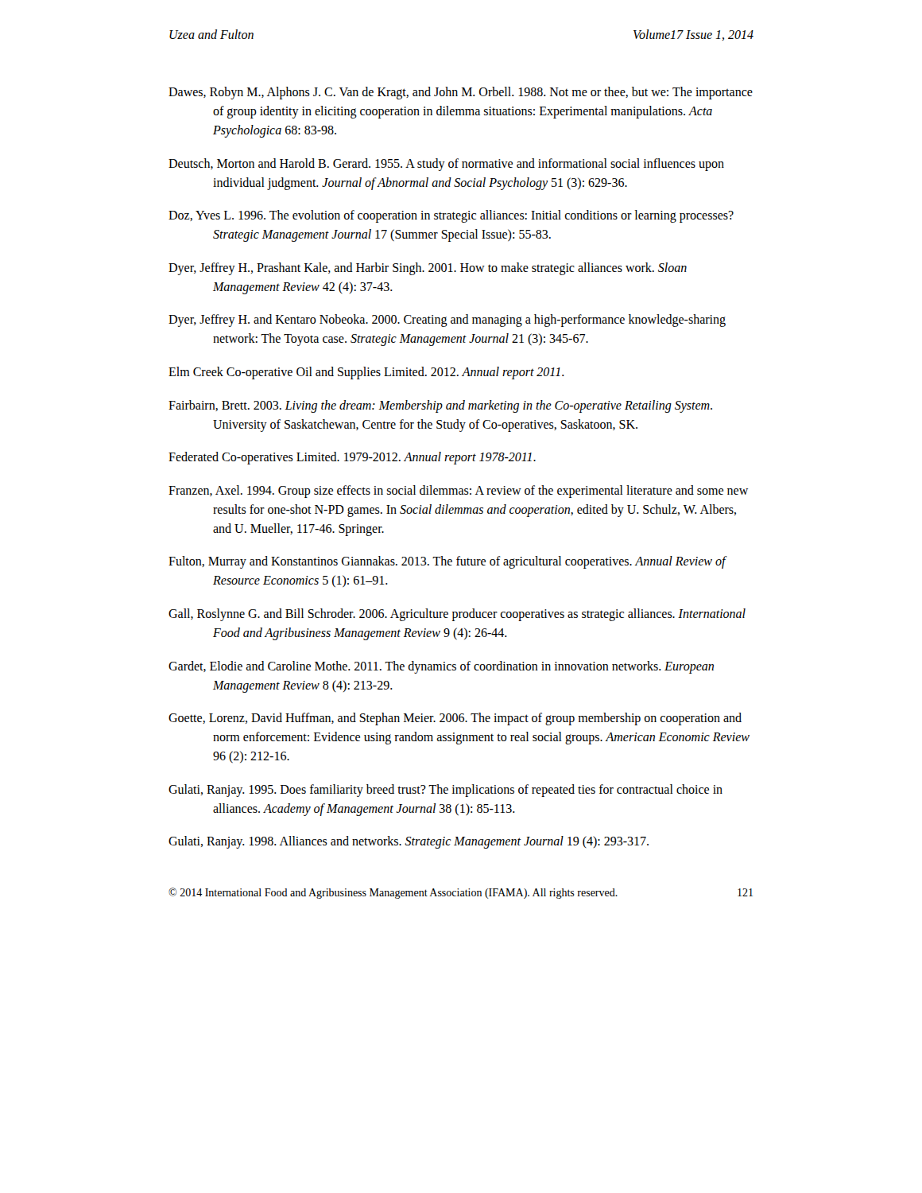Uzea and Fulton Volume17 Issue 1, 2014
Dawes, Robyn M., Alphons J. C. Van de Kragt, and John M. Orbell. 1988. Not me or thee, but we: The importance of group identity in eliciting cooperation in dilemma situations: Experimental manipulations. Acta Psychologica 68: 83-98.
Deutsch, Morton and Harold B. Gerard. 1955. A study of normative and informational social influences upon individual judgment. Journal of Abnormal and Social Psychology 51 (3): 629-36.
Doz, Yves L. 1996. The evolution of cooperation in strategic alliances: Initial conditions or learning processes? Strategic Management Journal 17 (Summer Special Issue): 55-83.
Dyer, Jeffrey H., Prashant Kale, and Harbir Singh. 2001. How to make strategic alliances work. Sloan Management Review 42 (4): 37-43.
Dyer, Jeffrey H. and Kentaro Nobeoka. 2000. Creating and managing a high-performance knowledge-sharing network: The Toyota case. Strategic Management Journal 21 (3): 345-67.
Elm Creek Co-operative Oil and Supplies Limited. 2012. Annual report 2011.
Fairbairn, Brett. 2003. Living the dream: Membership and marketing in the Co-operative Retailing System. University of Saskatchewan, Centre for the Study of Co-operatives, Saskatoon, SK.
Federated Co-operatives Limited. 1979-2012. Annual report 1978-2011.
Franzen, Axel. 1994. Group size effects in social dilemmas: A review of the experimental literature and some new results for one-shot N-PD games. In Social dilemmas and cooperation, edited by U. Schulz, W. Albers, and U. Mueller, 117-46. Springer.
Fulton, Murray and Konstantinos Giannakas. 2013. The future of agricultural cooperatives. Annual Review of Resource Economics 5 (1): 61–91.
Gall, Roslynne G. and Bill Schroder. 2006. Agriculture producer cooperatives as strategic alliances. International Food and Agribusiness Management Review 9 (4): 26-44.
Gardet, Elodie and Caroline Mothe. 2011. The dynamics of coordination in innovation networks. European Management Review 8 (4): 213-29.
Goette, Lorenz, David Huffman, and Stephan Meier. 2006. The impact of group membership on cooperation and norm enforcement: Evidence using random assignment to real social groups. American Economic Review 96 (2): 212-16.
Gulati, Ranjay. 1995. Does familiarity breed trust? The implications of repeated ties for contractual choice in alliances. Academy of Management Journal 38 (1): 85-113.
Gulati, Ranjay. 1998. Alliances and networks. Strategic Management Journal 19 (4): 293-317.
© 2014 International Food and Agribusiness Management Association (IFAMA). All rights reserved. 121